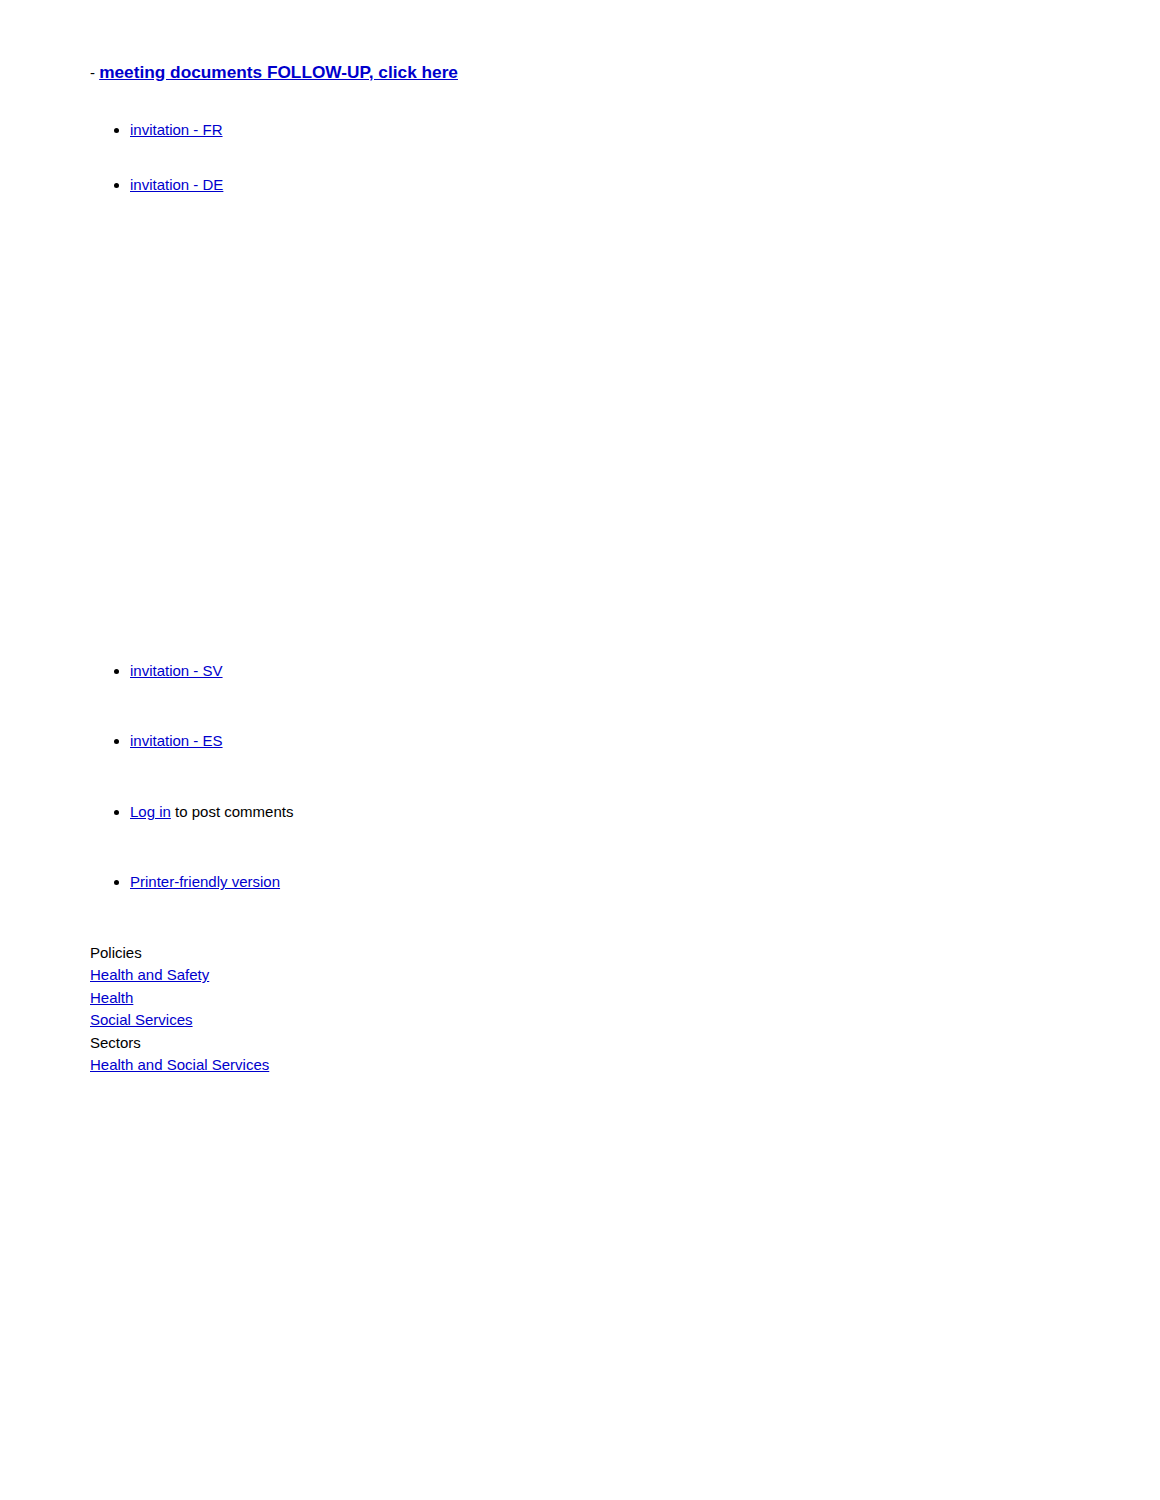- meeting documents FOLLOW-UP, click here
invitation - FR
invitation - DE
invitation - SV
invitation - ES
Log in to post comments
Printer-friendly version
Policies
Health and Safety
Health
Social Services
Sectors
Health and Social Services